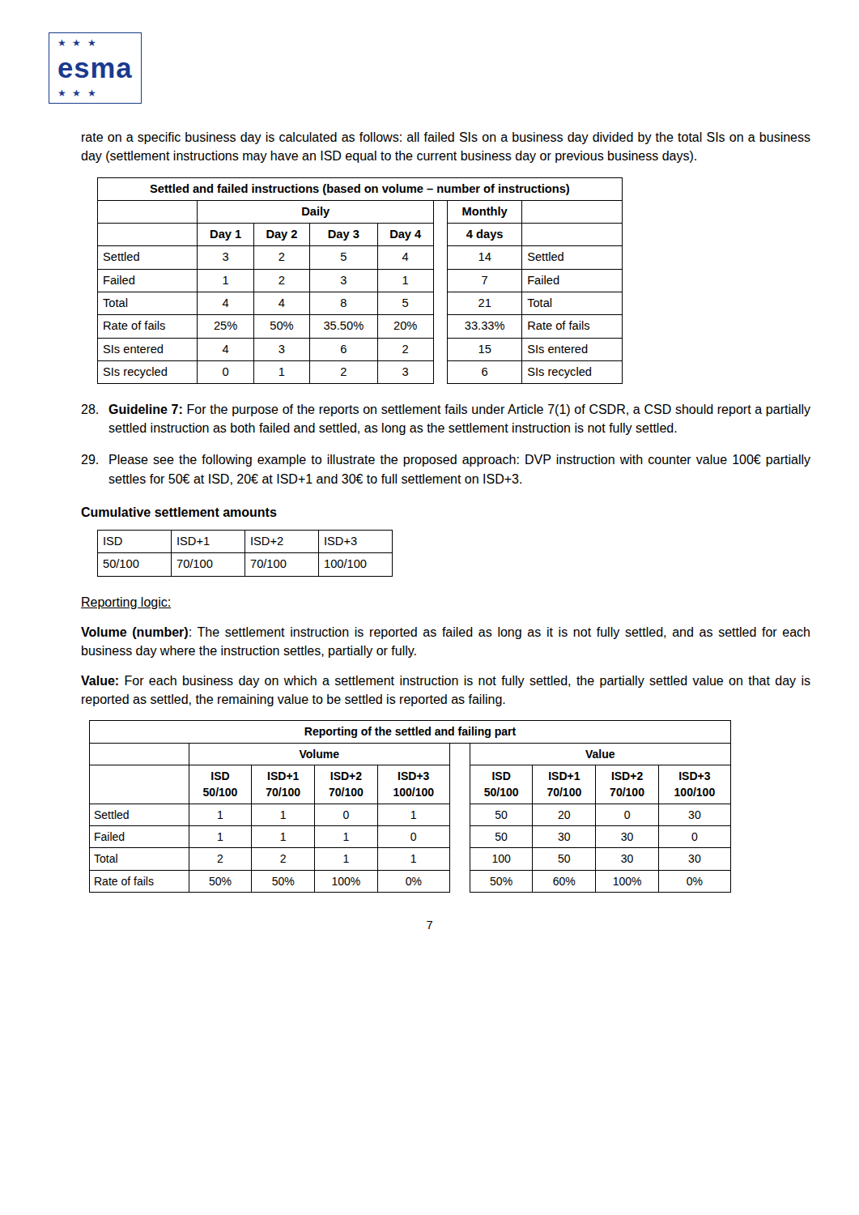★ ★ ★
esma
★ ★ ★
rate on a specific business day is calculated as follows: all failed SIs on a business day divided by the total SIs on a business day (settlement instructions may have an ISD equal to the current business day or previous business days).
| Settled and failed instructions (based on volume – number of instructions) |
| --- |
| | Daily | | Monthly | |
| | Day 1 | Day 2 | Day 3 | Day 4 | | 4 days | |
| Settled | 3 | 2 | 5 | 4 | | 14 | Settled |
| Failed | 1 | 2 | 3 | 1 | | 7 | Failed |
| Total | 4 | 4 | 8 | 5 | | 21 | Total |
| Rate of fails | 25% | 50% | 35.50% | 20% | | 33.33% | Rate of fails |
| SIs entered | 4 | 3 | 6 | 2 | | 15 | SIs entered |
| SIs recycled | 0 | 1 | 2 | 3 | | 6 | SIs recycled |
28. Guideline 7: For the purpose of the reports on settlement fails under Article 7(1) of CSDR, a CSD should report a partially settled instruction as both failed and settled, as long as the settlement instruction is not fully settled.
29. Please see the following example to illustrate the proposed approach: DVP instruction with counter value 100€ partially settles for 50€ at ISD, 20€ at ISD+1 and 30€ to full settlement on ISD+3.
Cumulative settlement amounts
| ISD | ISD+1 | ISD+2 | ISD+3 |
| 50/100 | 70/100 | 70/100 | 100/100 |
Reporting logic:
Volume (number): The settlement instruction is reported as failed as long as it is not fully settled, and as settled for each business day where the instruction settles, partially or fully.
Value: For each business day on which a settlement instruction is not fully settled, the partially settled value on that day is reported as settled, the remaining value to be settled is reported as failing.
| Reporting of the settled and failing part |
| --- |
| | Volume | | Value |
| | ISD 50/100 | ISD+1 70/100 | ISD+2 70/100 | ISD+3 100/100 | | ISD 50/100 | ISD+1 70/100 | ISD+2 70/100 | ISD+3 100/100 |
| Settled | 1 | 1 | 0 | 1 | | 50 | 20 | 0 | 30 |
| Failed | 1 | 1 | 1 | 0 | | 50 | 30 | 30 | 0 |
| Total | 2 | 2 | 1 | 1 | | 100 | 50 | 30 | 30 |
| Rate of fails | 50% | 50% | 100% | 0% | | 50% | 60% | 100% | 0% |
7